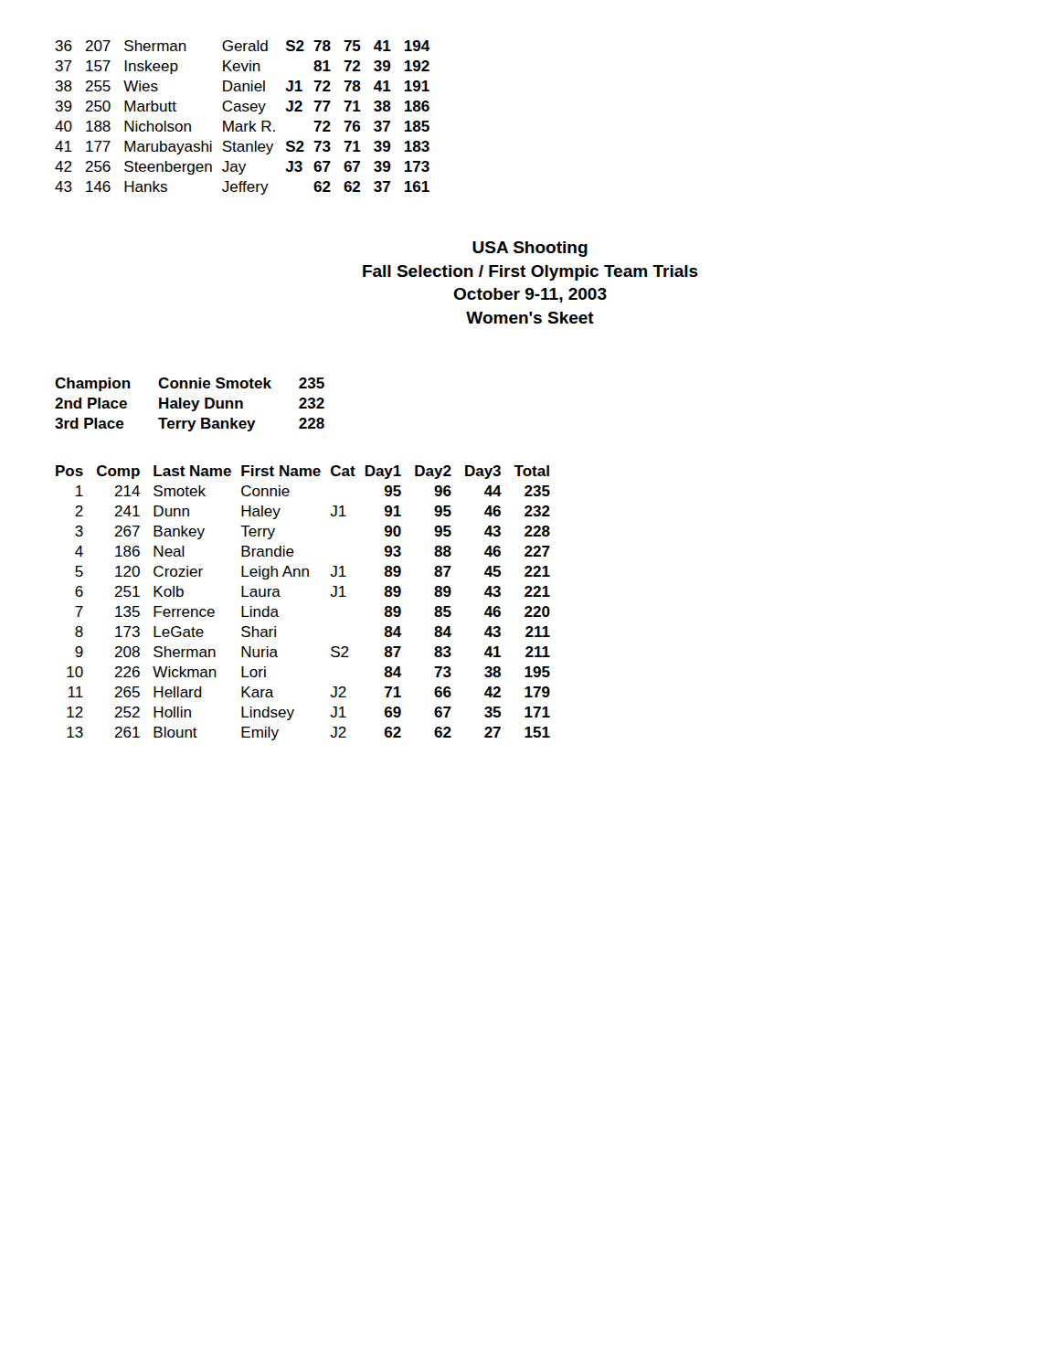| 36 | 207 | Sherman | Gerald | S2 | 78 | 75 | 41 | 194 |
| 37 | 157 | Inskeep | Kevin | | 81 | 72 | 39 | 192 |
| 38 | 255 | Wies | Daniel | J1 | 72 | 78 | 41 | 191 |
| 39 | 250 | Marbutt | Casey | J2 | 77 | 71 | 38 | 186 |
| 40 | 188 | Nicholson | Mark R. | | 72 | 76 | 37 | 185 |
| 41 | 177 | Marubayashi | Stanley | S2 | 73 | 71 | 39 | 183 |
| 42 | 256 | Steenbergen | Jay | J3 | 67 | 67 | 39 | 173 |
| 43 | 146 | Hanks | Jeffery | | 62 | 62 | 37 | 161 |
USA Shooting
Fall Selection / First Olympic Team Trials
October 9-11, 2003
Women's Skeet
| Champion | Connie Smotek | 235 |
| 2nd Place | Haley Dunn | 232 |
| 3rd Place | Terry Bankey | 228 |
| Pos | Comp | Last Name | First Name | Cat | Day1 | Day2 | Day3 | Total |
| --- | --- | --- | --- | --- | --- | --- | --- | --- |
| 1 | 214 | Smotek | Connie | | 95 | 96 | 44 | 235 |
| 2 | 241 | Dunn | Haley | J1 | 91 | 95 | 46 | 232 |
| 3 | 267 | Bankey | Terry | | 90 | 95 | 43 | 228 |
| 4 | 186 | Neal | Brandie | | 93 | 88 | 46 | 227 |
| 5 | 120 | Crozier | Leigh Ann | J1 | 89 | 87 | 45 | 221 |
| 6 | 251 | Kolb | Laura | J1 | 89 | 89 | 43 | 221 |
| 7 | 135 | Ferrence | Linda | | 89 | 85 | 46 | 220 |
| 8 | 173 | LeGate | Shari | | 84 | 84 | 43 | 211 |
| 9 | 208 | Sherman | Nuria | S2 | 87 | 83 | 41 | 211 |
| 10 | 226 | Wickman | Lori | | 84 | 73 | 38 | 195 |
| 11 | 265 | Hellard | Kara | J2 | 71 | 66 | 42 | 179 |
| 12 | 252 | Hollin | Lindsey | J1 | 69 | 67 | 35 | 171 |
| 13 | 261 | Blount | Emily | J2 | 62 | 62 | 27 | 151 |